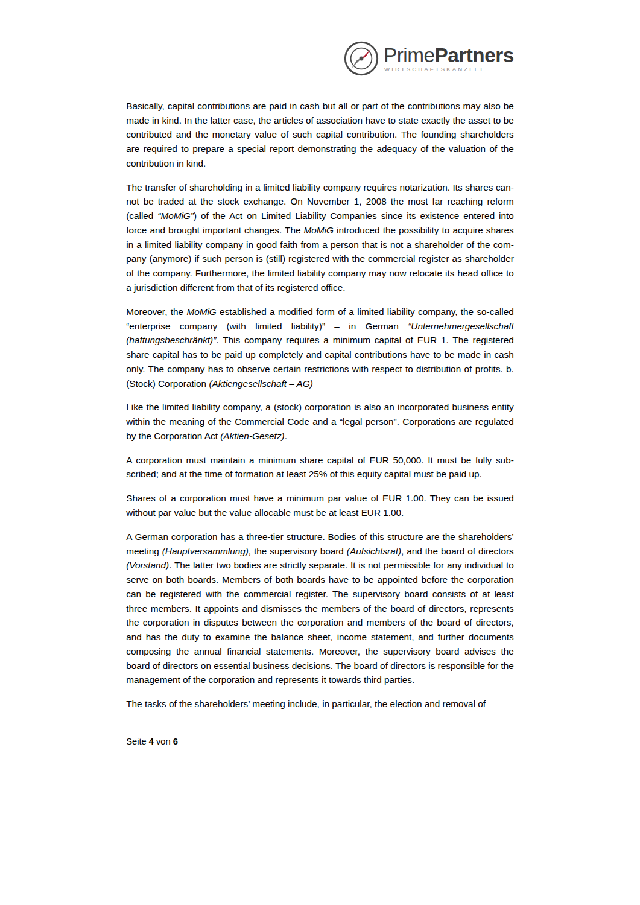Prime Partners WIRTSCHAFTSKANZLEI
Basically, capital contributions are paid in cash but all or part of the contributions may also be made in kind. In the latter case, the articles of association have to state exactly the asset to be contributed and the monetary value of such capital contribution. The founding shareholders are required to prepare a special report demonstrating the adequacy of the valuation of the contribution in kind.
The transfer of shareholding in a limited liability company requires notarization. Its shares cannot be traded at the stock exchange. On November 1, 2008 the most far reaching reform (called “MoMiG”) of the Act on Limited Liability Companies since its existence entered into force and brought important changes. The MoMiG introduced the possibility to acquire shares in a limited liability company in good faith from a person that is not a shareholder of the company (anymore) if such person is (still) registered with the commercial register as shareholder of the company. Furthermore, the limited liability company may now relocate its head office to a jurisdiction different from that of its registered office.
Moreover, the MoMiG established a modified form of a limited liability company, the so-called “enterprise company (with limited liability)” – in German “Unternehmergesellschaft (haftungsbeschränkt)”. This company requires a minimum capital of EUR 1. The registered share capital has to be paid up completely and capital contributions have to be made in cash only. The company has to observe certain restrictions with respect to distribution of profits. b. (Stock) Corporation (Aktiengesellschaft – AG)
Like the limited liability company, a (stock) corporation is also an incorporated business entity within the meaning of the Commercial Code and a “legal person”. Corporations are regulated by the Corporation Act (Aktien-Gesetz).
A corporation must maintain a minimum share capital of EUR 50,000. It must be fully subscribed; and at the time of formation at least 25% of this equity capital must be paid up.
Shares of a corporation must have a minimum par value of EUR 1.00. They can be issued without par value but the value allocable must be at least EUR 1.00.
A German corporation has a three-tier structure. Bodies of this structure are the shareholders’ meeting (Hauptversammlung), the supervisory board (Aufsichtsrat), and the board of directors (Vorstand). The latter two bodies are strictly separate. It is not permissible for any individual to serve on both boards. Members of both boards have to be appointed before the corporation can be registered with the commercial register. The supervisory board consists of at least three members. It appoints and dismisses the members of the board of directors, represents the corporation in disputes between the corporation and members of the board of directors, and has the duty to examine the balance sheet, income statement, and further documents composing the annual financial statements. Moreover, the supervisory board advises the board of directors on essential business decisions. The board of directors is responsible for the management of the corporation and represents it towards third parties.
The tasks of the shareholders’ meeting include, in particular, the election and removal of
Seite 4 von 6